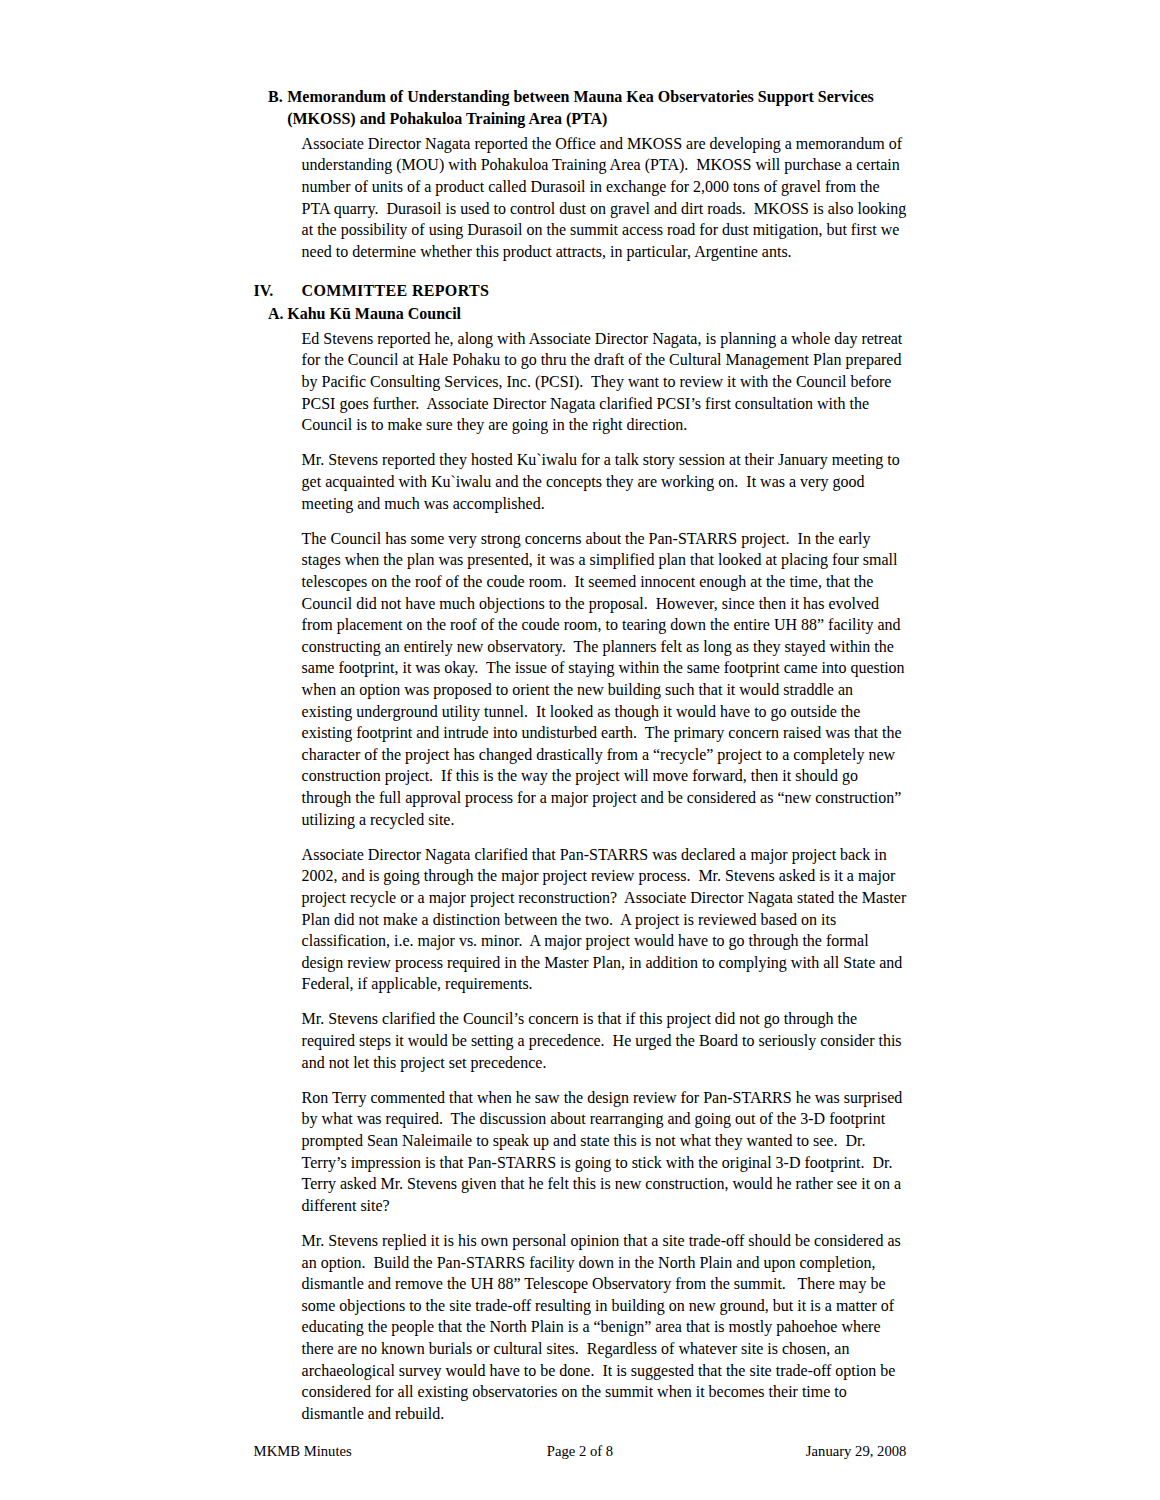B.
Memorandum of Understanding between Mauna Kea Observatories Support Services (MKOSS) and Pohakuloa Training Area (PTA)
Associate Director Nagata reported the Office and MKOSS are developing a memorandum of understanding (MOU) with Pohakuloa Training Area (PTA). MKOSS will purchase a certain number of units of a product called Durasoil in exchange for 2,000 tons of gravel from the PTA quarry. Durasoil is used to control dust on gravel and dirt roads. MKOSS is also looking at the possibility of using Durasoil on the summit access road for dust mitigation, but first we need to determine whether this product attracts, in particular, Argentine ants.
IV.
COMMITTEE REPORTS
A.
Kahu Kū Mauna Council
Ed Stevens reported he, along with Associate Director Nagata, is planning a whole day retreat for the Council at Hale Pohaku to go thru the draft of the Cultural Management Plan prepared by Pacific Consulting Services, Inc. (PCSI). They want to review it with the Council before PCSI goes further. Associate Director Nagata clarified PCSI’s first consultation with the Council is to make sure they are going in the right direction.
Mr. Stevens reported they hosted Ku`iwalu for a talk story session at their January meeting to get acquainted with Ku`iwalu and the concepts they are working on. It was a very good meeting and much was accomplished.
The Council has some very strong concerns about the Pan-STARRS project. In the early stages when the plan was presented, it was a simplified plan that looked at placing four small telescopes on the roof of the coude room. It seemed innocent enough at the time, that the Council did not have much objections to the proposal. However, since then it has evolved from placement on the roof of the coude room, to tearing down the entire UH 88” facility and constructing an entirely new observatory. The planners felt as long as they stayed within the same footprint, it was okay. The issue of staying within the same footprint came into question when an option was proposed to orient the new building such that it would straddle an existing underground utility tunnel. It looked as though it would have to go outside the existing footprint and intrude into undisturbed earth. The primary concern raised was that the character of the project has changed drastically from a “recycle” project to a completely new construction project. If this is the way the project will move forward, then it should go through the full approval process for a major project and be considered as “new construction” utilizing a recycled site.
Associate Director Nagata clarified that Pan-STARRS was declared a major project back in 2002, and is going through the major project review process. Mr. Stevens asked is it a major project recycle or a major project reconstruction? Associate Director Nagata stated the Master Plan did not make a distinction between the two. A project is reviewed based on its classification, i.e. major vs. minor. A major project would have to go through the formal design review process required in the Master Plan, in addition to complying with all State and Federal, if applicable, requirements.
Mr. Stevens clarified the Council’s concern is that if this project did not go through the required steps it would be setting a precedence. He urged the Board to seriously consider this and not let this project set precedence.
Ron Terry commented that when he saw the design review for Pan-STARRS he was surprised by what was required. The discussion about rearranging and going out of the 3-D footprint prompted Sean Naleimaile to speak up and state this is not what they wanted to see. Dr. Terry’s impression is that Pan-STARRS is going to stick with the original 3-D footprint. Dr. Terry asked Mr. Stevens given that he felt this is new construction, would he rather see it on a different site?
Mr. Stevens replied it is his own personal opinion that a site trade-off should be considered as an option. Build the Pan-STARRS facility down in the North Plain and upon completion, dismantle and remove the UH 88” Telescope Observatory from the summit. There may be some objections to the site trade-off resulting in building on new ground, but it is a matter of educating the people that the North Plain is a “benign” area that is mostly pahoehoe where there are no known burials or cultural sites. Regardless of whatever site is chosen, an archaeological survey would have to be done. It is suggested that the site trade-off option be considered for all existing observatories on the summit when it becomes their time to dismantle and rebuild.
MKMB Minutes
Page 2 of 8
January 29, 2008